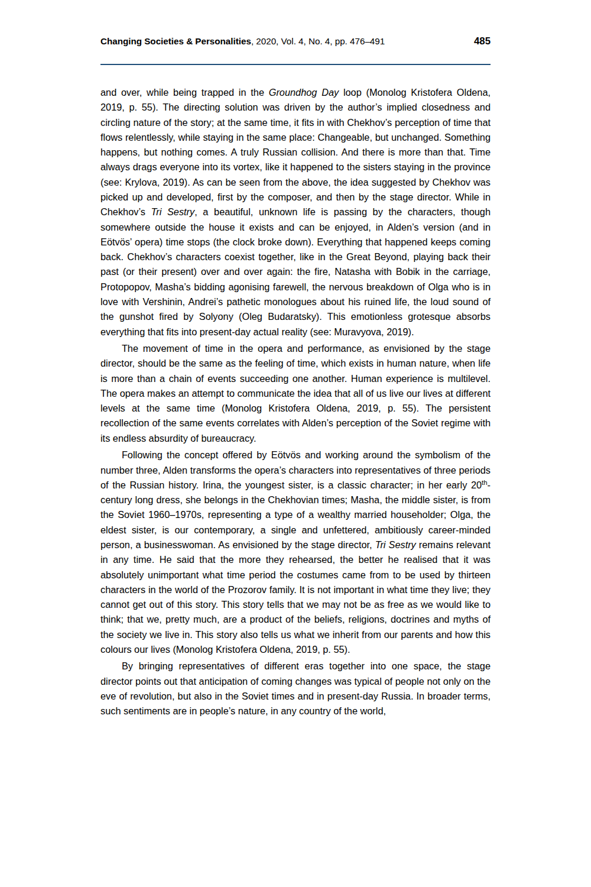Changing Societies & Personalities, 2020, Vol. 4, No. 4, pp. 476–491
485
and over, while being trapped in the Groundhog Day loop (Monolog Kristofera Oldena, 2019, p. 55). The directing solution was driven by the author’s implied closedness and circling nature of the story; at the same time, it fits in with Chekhov’s perception of time that flows relentlessly, while staying in the same place: Changeable, but unchanged. Something happens, but nothing comes. A truly Russian collision. And there is more than that. Time always drags everyone into its vortex, like it happened to the sisters staying in the province (see: Krylova, 2019). As can be seen from the above, the idea suggested by Chekhov was picked up and developed, first by the composer, and then by the stage director. While in Chekhov’s Tri Sestry, a beautiful, unknown life is passing by the characters, though somewhere outside the house it exists and can be enjoyed, in Alden’s version (and in Eötvös’ opera) time stops (the clock broke down). Everything that happened keeps coming back. Chekhov’s characters coexist together, like in the Great Beyond, playing back their past (or their present) over and over again: the fire, Natasha with Bobik in the carriage, Protopopov, Masha’s bidding agonising farewell, the nervous breakdown of Olga who is in love with Vershinin, Andrei’s pathetic monologues about his ruined life, the loud sound of the gunshot fired by Solyony (Oleg Budaratsky). This emotionless grotesque absorbs everything that fits into present-day actual reality (see: Muravyova, 2019).
The movement of time in the opera and performance, as envisioned by the stage director, should be the same as the feeling of time, which exists in human nature, when life is more than a chain of events succeeding one another. Human experience is multilevel. The opera makes an attempt to communicate the idea that all of us live our lives at different levels at the same time (Monolog Kristofera Oldena, 2019, p. 55). The persistent recollection of the same events correlates with Alden’s perception of the Soviet regime with its endless absurdity of bureaucracy.
Following the concept offered by Eötvös and working around the symbolism of the number three, Alden transforms the opera’s characters into representatives of three periods of the Russian history. Irina, the youngest sister, is a classic character; in her early 20th-century long dress, she belongs in the Chekhovian times; Masha, the middle sister, is from the Soviet 1960–1970s, representing a type of a wealthy married householder; Olga, the eldest sister, is our contemporary, a single and unfettered, ambitiously career-minded person, a businesswoman. As envisioned by the stage director, Tri Sestry remains relevant in any time. He said that the more they rehearsed, the better he realised that it was absolutely unimportant what time period the costumes came from to be used by thirteen characters in the world of the Prozorov family. It is not important in what time they live; they cannot get out of this story. This story tells that we may not be as free as we would like to think; that we, pretty much, are a product of the beliefs, religions, doctrines and myths of the society we live in. This story also tells us what we inherit from our parents and how this colours our lives (Monolog Kristofera Oldena, 2019, p. 55).
By bringing representatives of different eras together into one space, the stage director points out that anticipation of coming changes was typical of people not only on the eve of revolution, but also in the Soviet times and in present-day Russia. In broader terms, such sentiments are in people’s nature, in any country of the world,